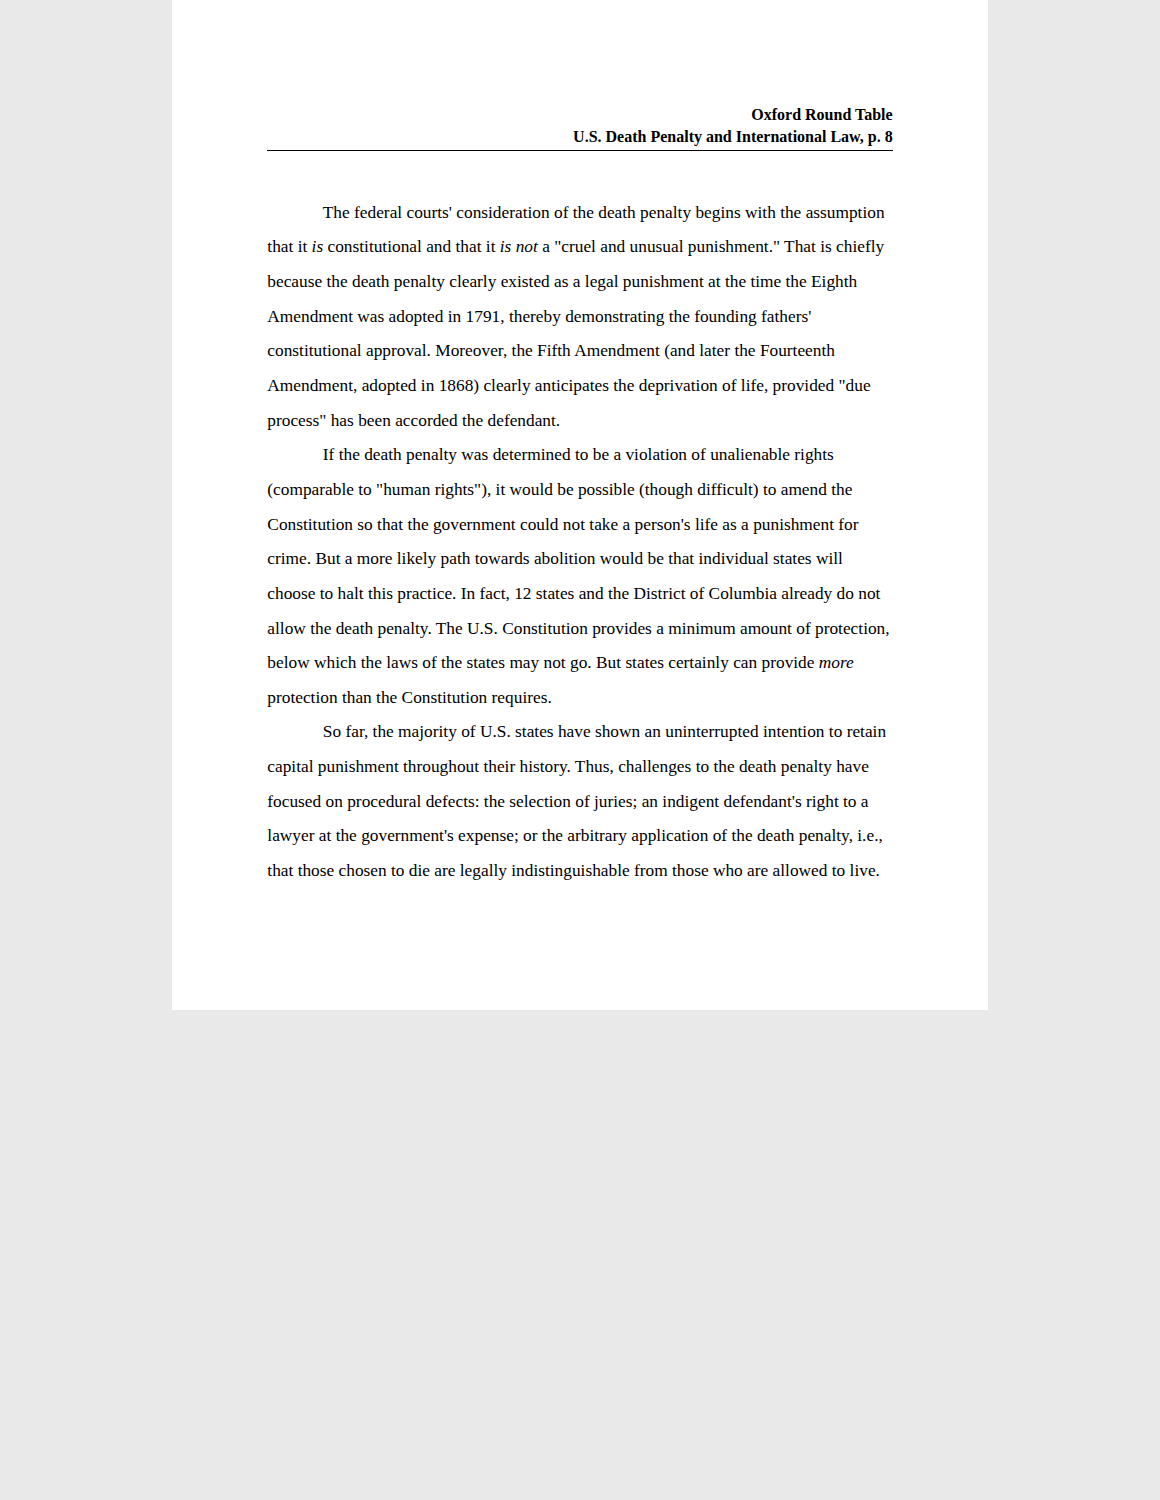Oxford Round Table U.S. Death Penalty and International Law, p. 8
The federal courts' consideration of the death penalty begins with the assumption that it is constitutional and that it is not a "cruel and unusual punishment." That is chiefly because the death penalty clearly existed as a legal punishment at the time the Eighth Amendment was adopted in 1791, thereby demonstrating the founding fathers' constitutional approval. Moreover, the Fifth Amendment (and later the Fourteenth Amendment, adopted in 1868) clearly anticipates the deprivation of life, provided "due process" has been accorded the defendant.
If the death penalty was determined to be a violation of unalienable rights (comparable to "human rights"), it would be possible (though difficult) to amend the Constitution so that the government could not take a person's life as a punishment for crime. But a more likely path towards abolition would be that individual states will choose to halt this practice. In fact, 12 states and the District of Columbia already do not allow the death penalty. The U.S. Constitution provides a minimum amount of protection, below which the laws of the states may not go. But states certainly can provide more protection than the Constitution requires.
So far, the majority of U.S. states have shown an uninterrupted intention to retain capital punishment throughout their history. Thus, challenges to the death penalty have focused on procedural defects: the selection of juries; an indigent defendant's right to a lawyer at the government's expense; or the arbitrary application of the death penalty, i.e., that those chosen to die are legally indistinguishable from those who are allowed to live.